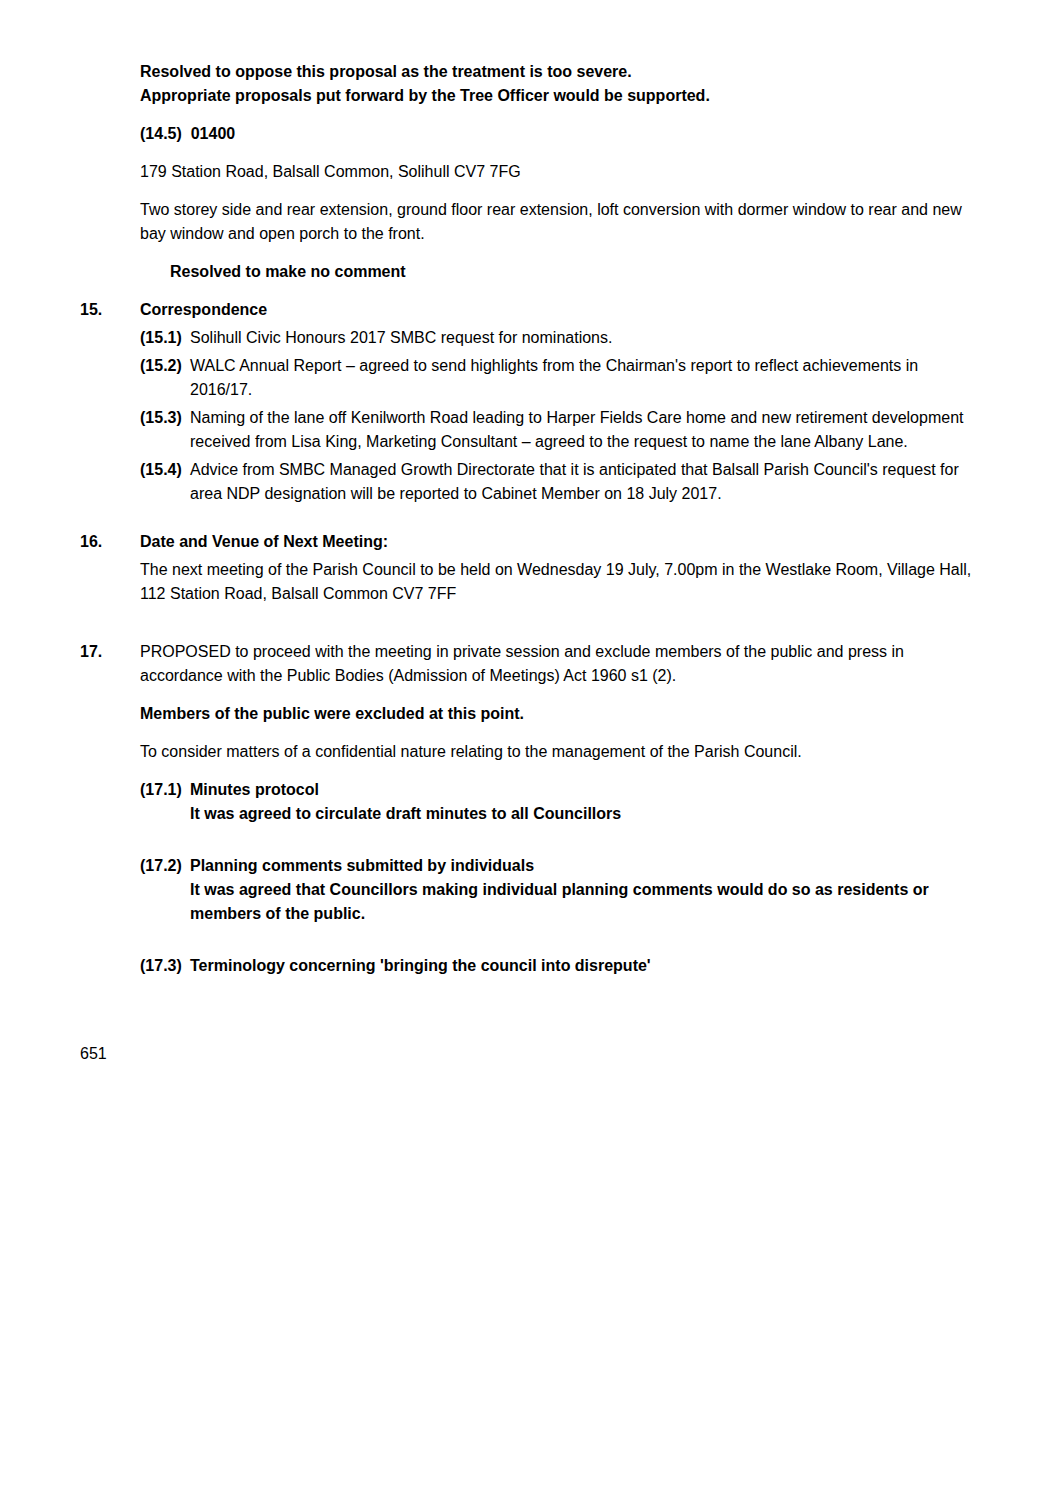Resolved to oppose this proposal as the treatment is too severe.
Appropriate proposals put forward by the Tree Officer would be supported.
(14.5) 01400
179 Station Road, Balsall Common, Solihull CV7 7FG
Two storey side and rear extension, ground floor rear extension, loft conversion with dormer window to rear and new bay window and open porch to the front.
Resolved to make no comment
15.
Correspondence
(15.1)
Solihull Civic Honours 2017 SMBC request for nominations.
(15.2)
WALC Annual Report – agreed to send highlights from the Chairman's report to reflect achievements in 2016/17.
(15.3)
Naming of the lane off Kenilworth Road leading to Harper Fields Care home and new retirement development received from Lisa King, Marketing Consultant – agreed to the request to name the lane Albany Lane.
(15.4)
Advice from SMBC Managed Growth Directorate that it is anticipated that Balsall Parish Council's request for area NDP designation will be reported to Cabinet Member on 18 July 2017.
16.
Date and Venue of Next Meeting:
The next meeting of the Parish Council to be held on Wednesday 19 July, 7.00pm in the Westlake Room, Village Hall, 112 Station Road, Balsall Common CV7 7FF
17.
PROPOSED to proceed with the meeting in private session and exclude members of the public and press in accordance with the Public Bodies (Admission of Meetings) Act 1960 s1 (2).
Members of the public were excluded at this point.
To consider matters of a confidential nature relating to the management of the Parish Council.
(17.1)
Minutes protocol
It was agreed to circulate draft minutes to all Councillors
(17.2)
Planning comments submitted by individuals
It was agreed that Councillors making individual planning comments would do so as residents or members of the public.
(17.3)
Terminology concerning 'bringing the council into disrepute'
651